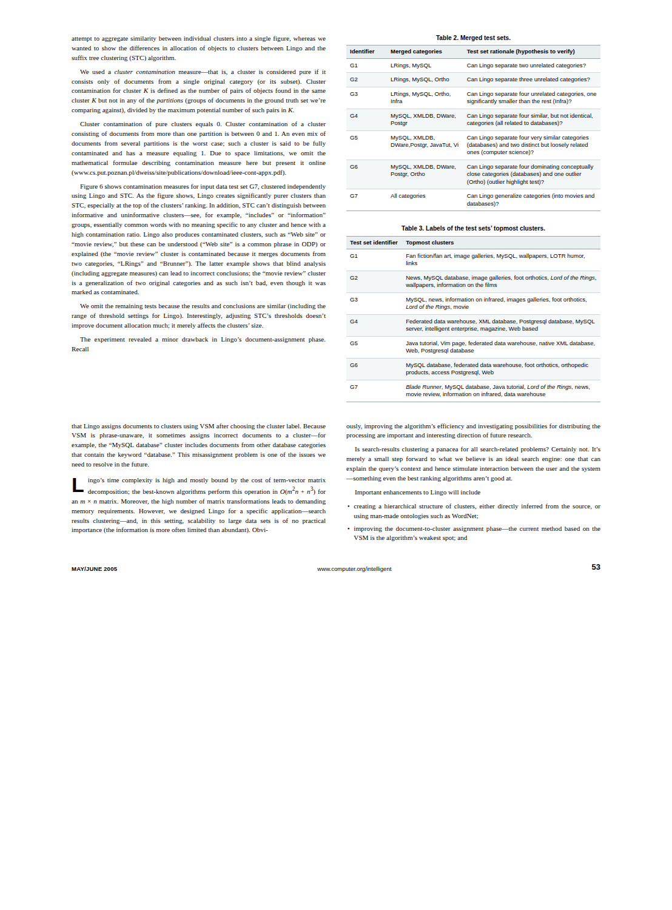attempt to aggregate similarity between individual clusters into a single figure, whereas we wanted to show the differences in allocation of objects to clusters between Lingo and the suffix tree clustering (STC) algorithm.
We used a cluster contamination measure—that is, a cluster is considered pure if it consists only of documents from a single original category (or its subset). Cluster contamination for cluster K is defined as the number of pairs of objects found in the same cluster K but not in any of the partitions (groups of documents in the ground truth set we’re comparing against), divided by the maximum potential number of such pairs in K.
Cluster contamination of pure clusters equals 0. Cluster contamination of a cluster consisting of documents from more than one partition is between 0 and 1. An even mix of documents from several partitions is the worst case; such a cluster is said to be fully contaminated and has a measure equaling 1. Due to space limitations, we omit the mathematical formulae describing contamination measure here but present it online (www.cs.put.poznan.pl/dweiss/site/publications/download/ieee-cont-appx.pdf).
Figure 6 shows contamination measures for input data test set G7, clustered independently using Lingo and STC. As the figure shows, Lingo creates significantly purer clusters than STC, especially at the top of the clusters’ ranking. In addition, STC can’t distinguish between informative and uninformative clusters—see, for example, “includes” or “information” groups, essentially common words with no meaning specific to any cluster and hence with a high contamination ratio. Lingo also produces contaminated clusters, such as “Web site” or “movie review,” but these can be understood (“Web site” is a common phrase in ODP) or explained (the “movie review” cluster is contaminated because it merges documents from two categories, “LRings” and “Brunner”). The latter example shows that blind analysis (including aggregate measures) can lead to incorrect conclusions; the “movie review” cluster is a generalization of two original categories and as such isn’t bad, even though it was marked as contaminated.
We omit the remaining tests because the results and conclusions are similar (including the range of threshold settings for Lingo). Interestingly, adjusting STC’s thresholds doesn’t improve document allocation much; it merely affects the clusters’ size.
The experiment revealed a minor drawback in Lingo’s document-assignment phase. Recall
Table 2. Merged test sets.
| Identifier | Merged categories | Test set rationale (hypothesis to verify) |
| --- | --- | --- |
| G1 | LRings, MySQL | Can Lingo separate two unrelated categories? |
| G2 | LRings, MySQL, Ortho | Can Lingo separate three unrelated categories? |
| G3 | LRings, MySQL, Ortho, Infra | Can Lingo separate four unrelated categories, one significantly smaller than the rest (Infra)? |
| G4 | MySQL, XMLDB, DWare, Postgr | Can Lingo separate four similar, but not identical, categories (all related to databases)? |
| G5 | MySQL, XMLDB, DWare,Postgr, JavaTut, Vi | Can Lingo separate four very similar categories (databases) and two distinct but loosely related ones (computer science)? |
| G6 | MySQL, XMLDB, DWare, Postgr, Ortho | Can Lingo separate four dominating conceptually close categories (databases) and one outlier (Ortho) (outlier highlight test)? |
| G7 | All categories | Can Lingo generalize categories (into movies and databases)? |
Table 3. Labels of the test sets’ topmost clusters.
| Test set identifier | Topmost clusters |
| --- | --- |
| G1 | Fan fiction/fan art, image galleries, MySQL, wallpapers, LOTR humor, links |
| G2 | News, MySQL database, image galleries, foot orthotics, Lord of the Rings , wallpapers, information on the films |
| G3 | MySQL, news, information on infrared, images galleries, foot orthotics, Lord of the Rings , movie |
| G4 | Federated data warehouse, XML database, Postgresql database, MySQL server, intelligent enterprise, magazine, Web based |
| G5 | Java tutorial, Vim page, federated data warehouse, native XML database, Web, Postgresql database |
| G6 | MySQL database, federated data warehouse, foot orthotics, orthopedic products, access Postgresql, Web |
| G7 | Blade Runner , MySQL database, Java tutorial, Lord of the Rings, news, movie review, information on infrared, data warehouse |
that Lingo assigns documents to clusters using VSM after choosing the cluster label. Because VSM is phrase-unaware, it sometimes assigns incorrect documents to a cluster—for example, the “MySQL database” cluster includes documents from other database categories that contain the keyword “database.” This misassignment problem is one of the issues we need to resolve in the future.
Lingo’s time complexity is high and mostly bound by the cost of term-vector matrix decomposition; the best-known algorithms perform this operation in O(m2n + n3) for an m × n matrix. Moreover, the high number of matrix transformations leads to demanding memory requirements. However, we designed Lingo for a specific application—search results clustering—and, in this setting, scalability to large data sets is of no practical importance (the information is more often limited than abundant). Obvi-
ously, improving the algorithm’s efficiency and investigating possibilities for distributing the processing are important and interesting direction of future research.
Is search-results clustering a panacea for all search-related problems? Certainly not. It’s merely a small step forward to what we believe is an ideal search engine: one that can explain the query’s context and hence stimulate interaction between the user and the system—something even the best ranking algorithms aren’t good at.
Important enhancements to Lingo will include
creating a hierarchical structure of clusters, either directly inferred from the source, or using man-made ontologies such as WordNet;
improving the document-to-cluster assignment phase—the current method based on the VSM is the algorithm’s weakest spot; and
MAY/JUNE 2005
www.computer.org/intelligent
53